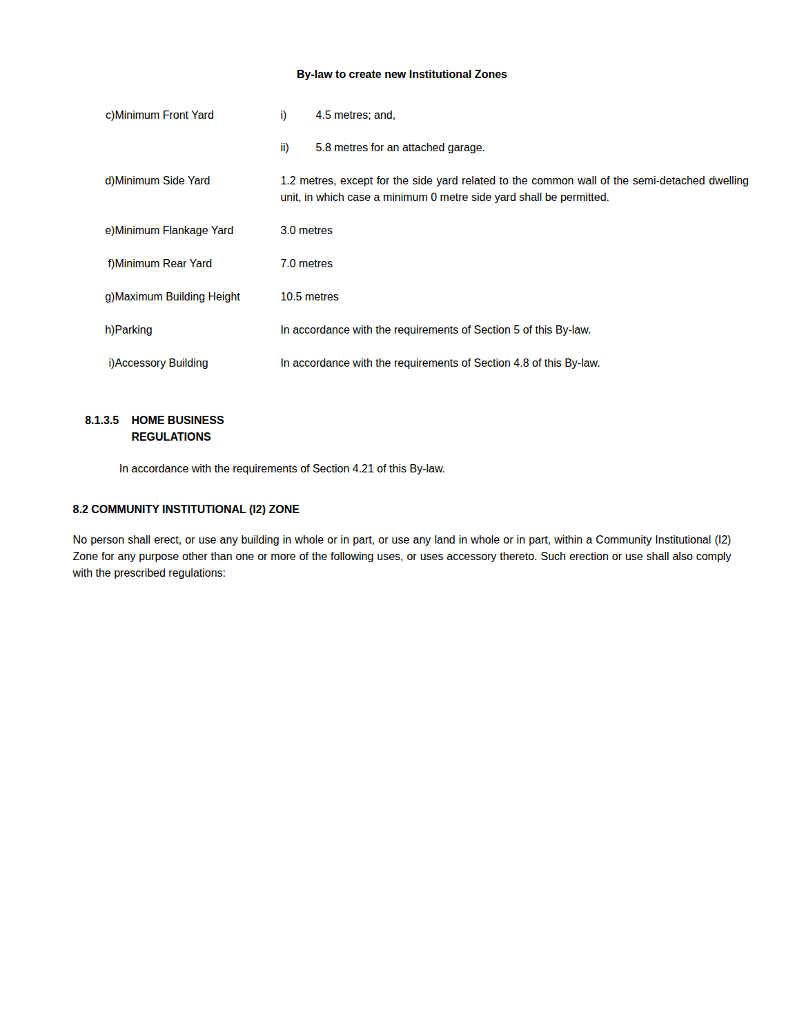By-law to create new Institutional Zones
| c) | Minimum Front Yard | / i) / 4.5 metres; and, / / ii) / 5.8 metres for an attached garage. / |
| d) | Minimum Side Yard | 1.2 metres, except for the side yard related to the common wall of the semi-detached dwelling unit, in which case a minimum 0 metre side yard shall be permitted. |
| e) | Minimum Flankage Yard | 3.0 metres |
| f) | Minimum Rear Yard | 7.0 metres |
| g) | Maximum Building Height | 10.5 metres |
| h) | Parking | In accordance with the requirements of Section 5 of this By-law. |
| i) | Accessory Building | In accordance with the requirements of Section 4.8 of this By-law. |
8.1.3.5 HOME BUSINESS
REGULATIONS
In accordance with the requirements of Section 4.21 of this By-law.
8.2 COMMUNITY INSTITUTIONAL (I2) ZONE
No person shall erect, or use any building in whole or in part, or use any land in whole or in part, within a Community Institutional (I2) Zone for any purpose other than one or more of the following uses, or uses accessory thereto. Such erection or use shall also comply with the prescribed regulations: